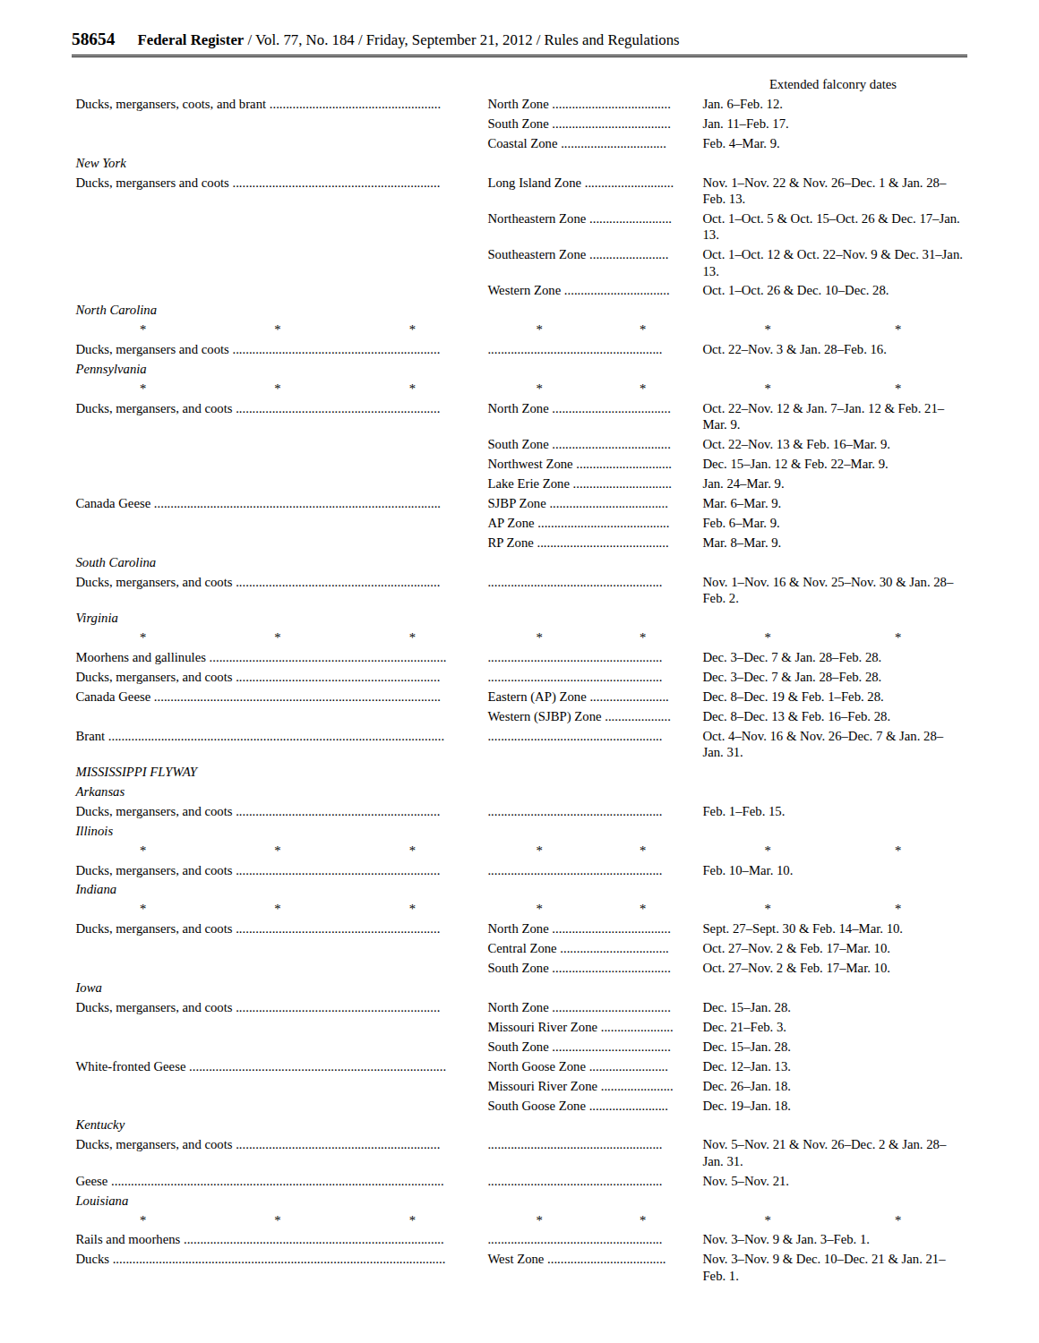58654 Federal Register / Vol. 77, No. 184 / Friday, September 21, 2012 / Rules and Regulations
| | | Extended falconry dates |
| Ducks, mergansers, coots, and brant .................................................... | North Zone .................................... | Jan. 6–Feb. 12. |
| | South Zone .................................... | Jan. 11–Feb. 17. |
| | Coastal Zone ................................ | Feb. 4–Mar. 9. |
| New York |
| Ducks, mergansers and coots ............................................................... | Long Island Zone ........................... | Nov. 1–Nov. 22 & Nov. 26–Dec. 1 & Jan. 28–Feb. 13. |
| | Northeastern Zone ......................... | Oct. 1–Oct. 5 & Oct. 15–Oct. 26 & Dec. 17–Jan. 13. |
| | Southeastern Zone ........................ | Oct. 1–Oct. 12 & Oct. 22–Nov. 9 & Dec. 31–Jan. 13. |
| | Western Zone ................................ | Oct. 1–Oct. 26 & Dec. 10–Dec. 28. |
| North Carolina |
| * * * | * * | * * |
| Ducks, mergansers and coots ............................................................... | ..................................................... | Oct. 22–Nov. 3 & Jan. 28–Feb. 16. |
| Pennsylvania |
| * * * | * * | * * |
| Ducks, mergansers, and coots .............................................................. | North Zone .................................... | Oct. 22–Nov. 12 & Jan. 7–Jan. 12 & Feb. 21–Mar. 9. |
| | South Zone .................................... | Oct. 22–Nov. 13 & Feb. 16–Mar. 9. |
| | Northwest Zone ............................. | Dec. 15–Jan. 12 & Feb. 22–Mar. 9. |
| | Lake Erie Zone .............................. | Jan. 24–Mar. 9. |
| Canada Geese ....................................................................................... | SJBP Zone .................................... | Mar. 6–Mar. 9. |
| | AP Zone ........................................ | Feb. 6–Mar. 9. |
| | RP Zone ........................................ | Mar. 8–Mar. 9. |
| South Carolina |
| Ducks, mergansers, and coots .............................................................. | ..................................................... | Nov. 1–Nov. 16 & Nov. 25–Nov. 30 & Jan. 28–Feb. 2. |
| Virginia |
| * * * | * * | * * |
| Moorhens and gallinules ........................................................................ | ..................................................... | Dec. 3–Dec. 7 & Jan. 28–Feb. 28. |
| Ducks, mergansers, and coots .............................................................. | ..................................................... | Dec. 3–Dec. 7 & Jan. 28–Feb. 28. |
| Canada Geese ....................................................................................... | Eastern (AP) Zone ........................ | Dec. 8–Dec. 19 & Feb. 1–Feb. 28. |
| | Western (SJBP) Zone .................... | Dec. 8–Dec. 13 & Feb. 16–Feb. 28. |
| Brant ...................................................................................................... | ..................................................... | Oct. 4–Nov. 16 & Nov. 26–Dec. 7 & Jan. 28–Jan. 31. |
| MISSISSIPPI FLYWAY |
| Arkansas |
| Ducks, mergansers, and coots .............................................................. | ..................................................... | Feb. 1–Feb. 15. |
| Illinois |
| * * * | * * | * * |
| Ducks, mergansers, and coots .............................................................. | ..................................................... | Feb. 10–Mar. 10. |
| Indiana |
| * * * | * * | * * |
| Ducks, mergansers, and coots .............................................................. | North Zone .................................... | Sept. 27–Sept. 30 & Feb. 14–Mar. 10. |
| | Central Zone ................................. | Oct. 27–Nov. 2 & Feb. 17–Mar. 10. |
| | South Zone .................................... | Oct. 27–Nov. 2 & Feb. 17–Mar. 10. |
| Iowa |
| Ducks, mergansers, and coots .............................................................. | North Zone .................................... | Dec. 15–Jan. 28. |
| | Missouri River Zone ...................... | Dec. 21–Feb. 3. |
| | South Zone .................................... | Dec. 15–Jan. 28. |
| White-fronted Geese .............................................................................. | North Goose Zone ........................ | Dec. 12–Jan. 13. |
| | Missouri River Zone ...................... | Dec. 26–Jan. 18. |
| | South Goose Zone ........................ | Dec. 19–Jan. 18. |
| Kentucky |
| Ducks, mergansers, and coots .............................................................. | ..................................................... | Nov. 5–Nov. 21 & Nov. 26–Dec. 2 & Jan. 28–Jan. 31. |
| Geese ..................................................................................................... | ..................................................... | Nov. 5–Nov. 21. |
| Louisiana |
| * * * | * * | * * |
| Rails and moorhens ............................................................................... | ..................................................... | Nov. 3–Nov. 9 & Jan. 3–Feb. 1. |
| Ducks ..................................................................................................... | West Zone .................................... | Nov. 3–Nov. 9 & Dec. 10–Dec. 21 & Jan. 21–Feb. 1. |